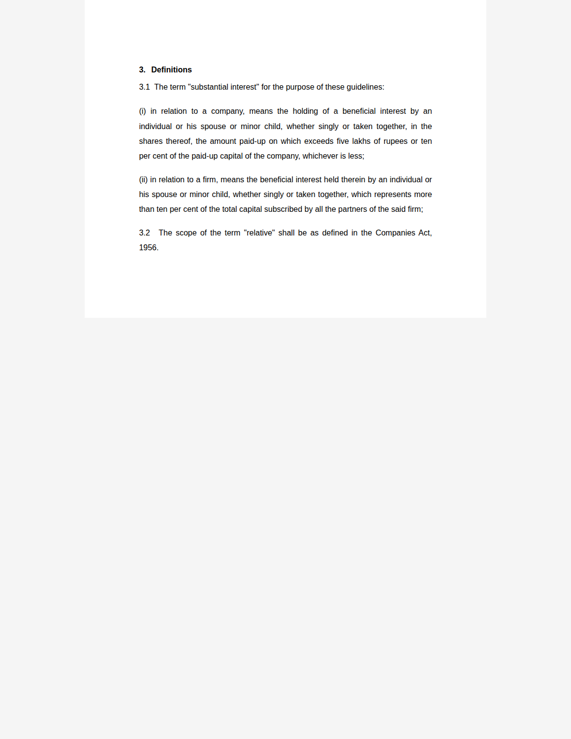3. Definitions
3.1 The term "substantial interest" for the purpose of these guidelines:
(i) in relation to a company, means the holding of a beneficial interest by an individual or his spouse or minor child, whether singly or taken together, in the shares thereof, the amount paid-up on which exceeds five lakhs of rupees or ten per cent of the paid-up capital of the company, whichever is less;
(ii) in relation to a firm, means the beneficial interest held therein by an individual or his spouse or minor child, whether singly or taken together, which represents more than ten per cent of the total capital subscribed by all the partners of the said firm;
3.2 The scope of the term "relative" shall be as defined in the Companies Act, 1956.